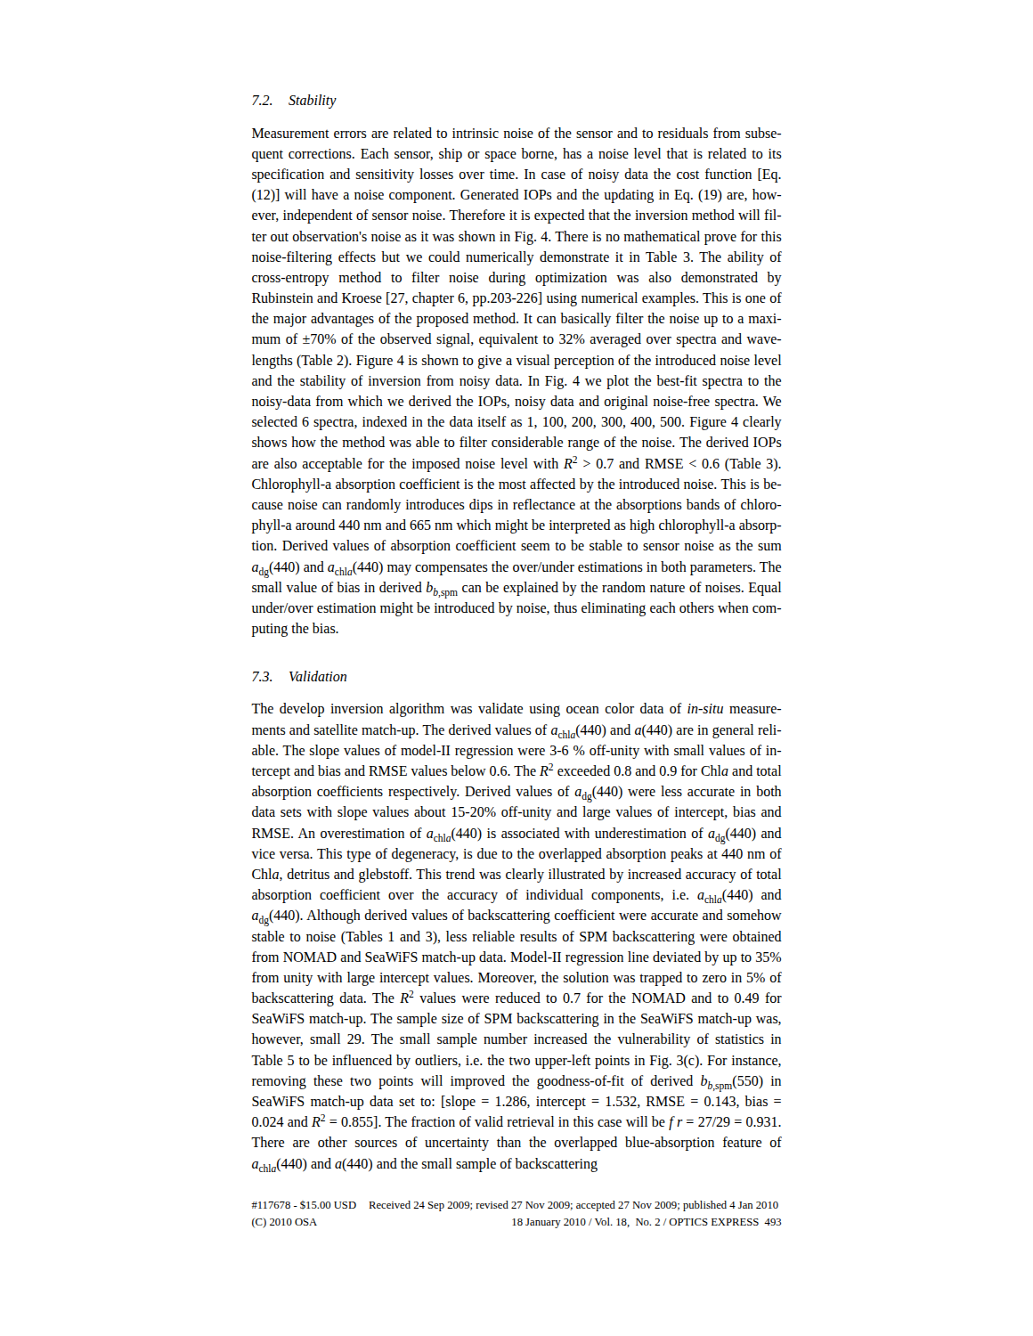7.2. Stability
Measurement errors are related to intrinsic noise of the sensor and to residuals from subsequent corrections. Each sensor, ship or space borne, has a noise level that is related to its specification and sensitivity losses over time. In case of noisy data the cost function [Eq. (12)] will have a noise component. Generated IOPs and the updating in Eq. (19) are, however, independent of sensor noise. Therefore it is expected that the inversion method will filter out observation's noise as it was shown in Fig. 4. There is no mathematical prove for this noise-filtering effects but we could numerically demonstrate it in Table 3. The ability of cross-entropy method to filter noise during optimization was also demonstrated by Rubinstein and Kroese [27, chapter 6, pp.203-226] using numerical examples. This is one of the major advantages of the proposed method. It can basically filter the noise up to a maximum of ±70% of the observed signal, equivalent to 32% averaged over spectra and wavelengths (Table 2). Figure 4 is shown to give a visual perception of the introduced noise level and the stability of inversion from noisy data. In Fig. 4 we plot the best-fit spectra to the noisy-data from which we derived the IOPs, noisy data and original noise-free spectra. We selected 6 spectra, indexed in the data itself as 1, 100, 200, 300, 400, 500. Figure 4 clearly shows how the method was able to filter considerable range of the noise. The derived IOPs are also acceptable for the imposed noise level with R2 > 0.7 and RMSE < 0.6 (Table 3). Chlorophyll-a absorption coefficient is the most affected by the introduced noise. This is because noise can randomly introduces dips in reflectance at the absorptions bands of chlorophyll-a around 440 nm and 665 nm which might be interpreted as high chlorophyll-a absorption. Derived values of absorption coefficient seem to be stable to sensor noise as the sum adg(440) and achla(440) may compensates the over/under estimations in both parameters. The small value of bias in derived bb,spm can be explained by the random nature of noises. Equal under/over estimation might be introduced by noise, thus eliminating each others when computing the bias.
7.3. Validation
The develop inversion algorithm was validate using ocean color data of in-situ measurements and satellite match-up. The derived values of achla(440) and a(440) are in general reliable. The slope values of model-II regression were 3-6 % off-unity with small values of intercept and bias and RMSE values below 0.6. The R2 exceeded 0.8 and 0.9 for Chla and total absorption coefficients respectively. Derived values of adg(440) were less accurate in both data sets with slope values about 15-20% off-unity and large values of intercept, bias and RMSE. An overestimation of achla(440) is associated with underestimation of adg(440) and vice versa. This type of degeneracy, is due to the overlapped absorption peaks at 440 nm of Chla, detritus and glebstoff. This trend was clearly illustrated by increased accuracy of total absorption coefficient over the accuracy of individual components, i.e. achla(440) and adg(440). Although derived values of backscattering coefficient were accurate and somehow stable to noise (Tables 1 and 3), less reliable results of SPM backscattering were obtained from NOMAD and SeaWiFS match-up data. Model-II regression line deviated by up to 35% from unity with large intercept values. Moreover, the solution was trapped to zero in 5% of backscattering data. The R2 values were reduced to 0.7 for the NOMAD and to 0.49 for SeaWiFS match-up. The sample size of SPM backscattering in the SeaWiFS match-up was, however, small 29. The small sample number increased the vulnerability of statistics in Table 5 to be influenced by outliers, i.e. the two upper-left points in Fig. 3(c). For instance, removing these two points will improved the goodness-of-fit of derived bb,spm(550) in SeaWiFS match-up data set to: [slope = 1.286, intercept = 1.532, RMSE = 0.143, bias = 0.024 and R2 = 0.855]. The fraction of valid retrieval in this case will be f r = 27/29 = 0.931. There are other sources of uncertainty than the overlapped blue-absorption feature of achla(440) and a(440) and the small sample of backscattering
#117678 - $15.00 USD Received 24 Sep 2009; revised 27 Nov 2009; accepted 27 Nov 2009; published 4 Jan 2010
(C) 2010 OSA 18 January 2010 / Vol. 18, No. 2 / OPTICS EXPRESS 493